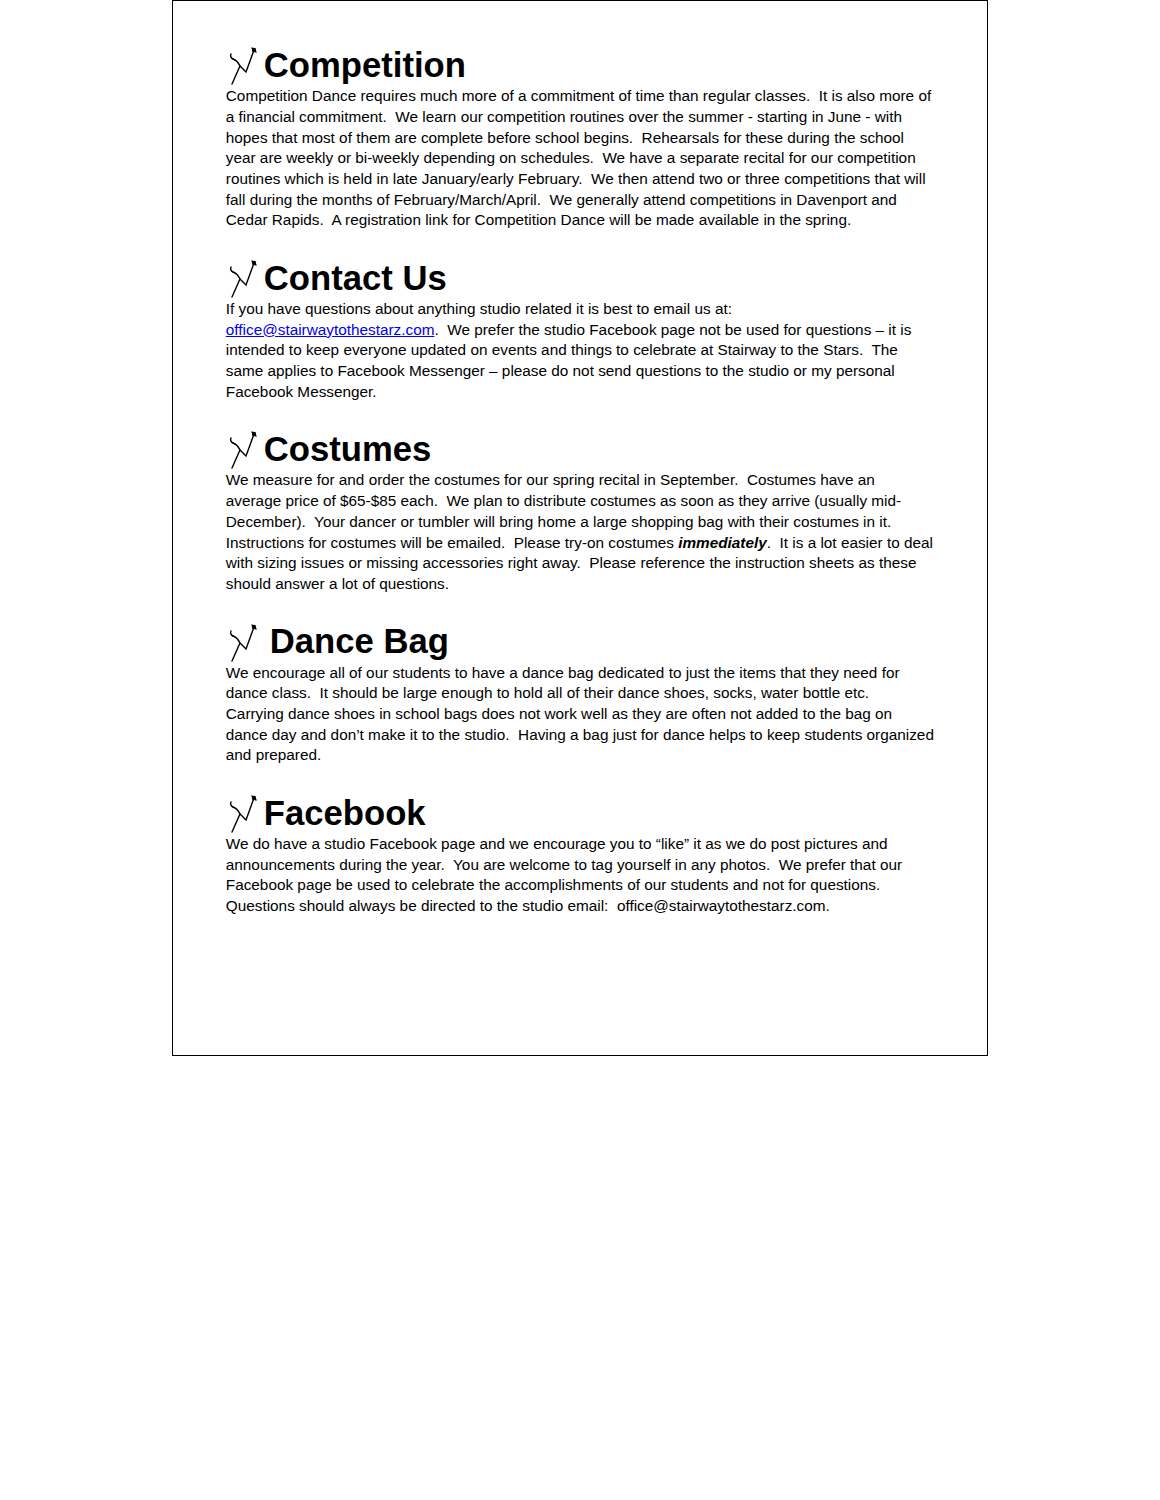Competition
Competition Dance requires much more of a commitment of time than regular classes. It is also more of a financial commitment. We learn our competition routines over the summer - starting in June - with hopes that most of them are complete before school begins. Rehearsals for these during the school year are weekly or bi-weekly depending on schedules. We have a separate recital for our competition routines which is held in late January/early February. We then attend two or three competitions that will fall during the months of February/March/April. We generally attend competitions in Davenport and Cedar Rapids. A registration link for Competition Dance will be made available in the spring.
Contact Us
If you have questions about anything studio related it is best to email us at: office@stairwaytothestarz.com. We prefer the studio Facebook page not be used for questions – it is intended to keep everyone updated on events and things to celebrate at Stairway to the Stars. The same applies to Facebook Messenger – please do not send questions to the studio or my personal Facebook Messenger.
Costumes
We measure for and order the costumes for our spring recital in September. Costumes have an average price of $65-$85 each. We plan to distribute costumes as soon as they arrive (usually mid-December). Your dancer or tumbler will bring home a large shopping bag with their costumes in it. Instructions for costumes will be emailed. Please try-on costumes immediately. It is a lot easier to deal with sizing issues or missing accessories right away. Please reference the instruction sheets as these should answer a lot of questions.
Dance Bag
We encourage all of our students to have a dance bag dedicated to just the items that they need for dance class. It should be large enough to hold all of their dance shoes, socks, water bottle etc. Carrying dance shoes in school bags does not work well as they are often not added to the bag on dance day and don’t make it to the studio. Having a bag just for dance helps to keep students organized and prepared.
Facebook
We do have a studio Facebook page and we encourage you to “like” it as we do post pictures and announcements during the year. You are welcome to tag yourself in any photos. We prefer that our Facebook page be used to celebrate the accomplishments of our students and not for questions. Questions should always be directed to the studio email: office@stairwaytothestarz.com.